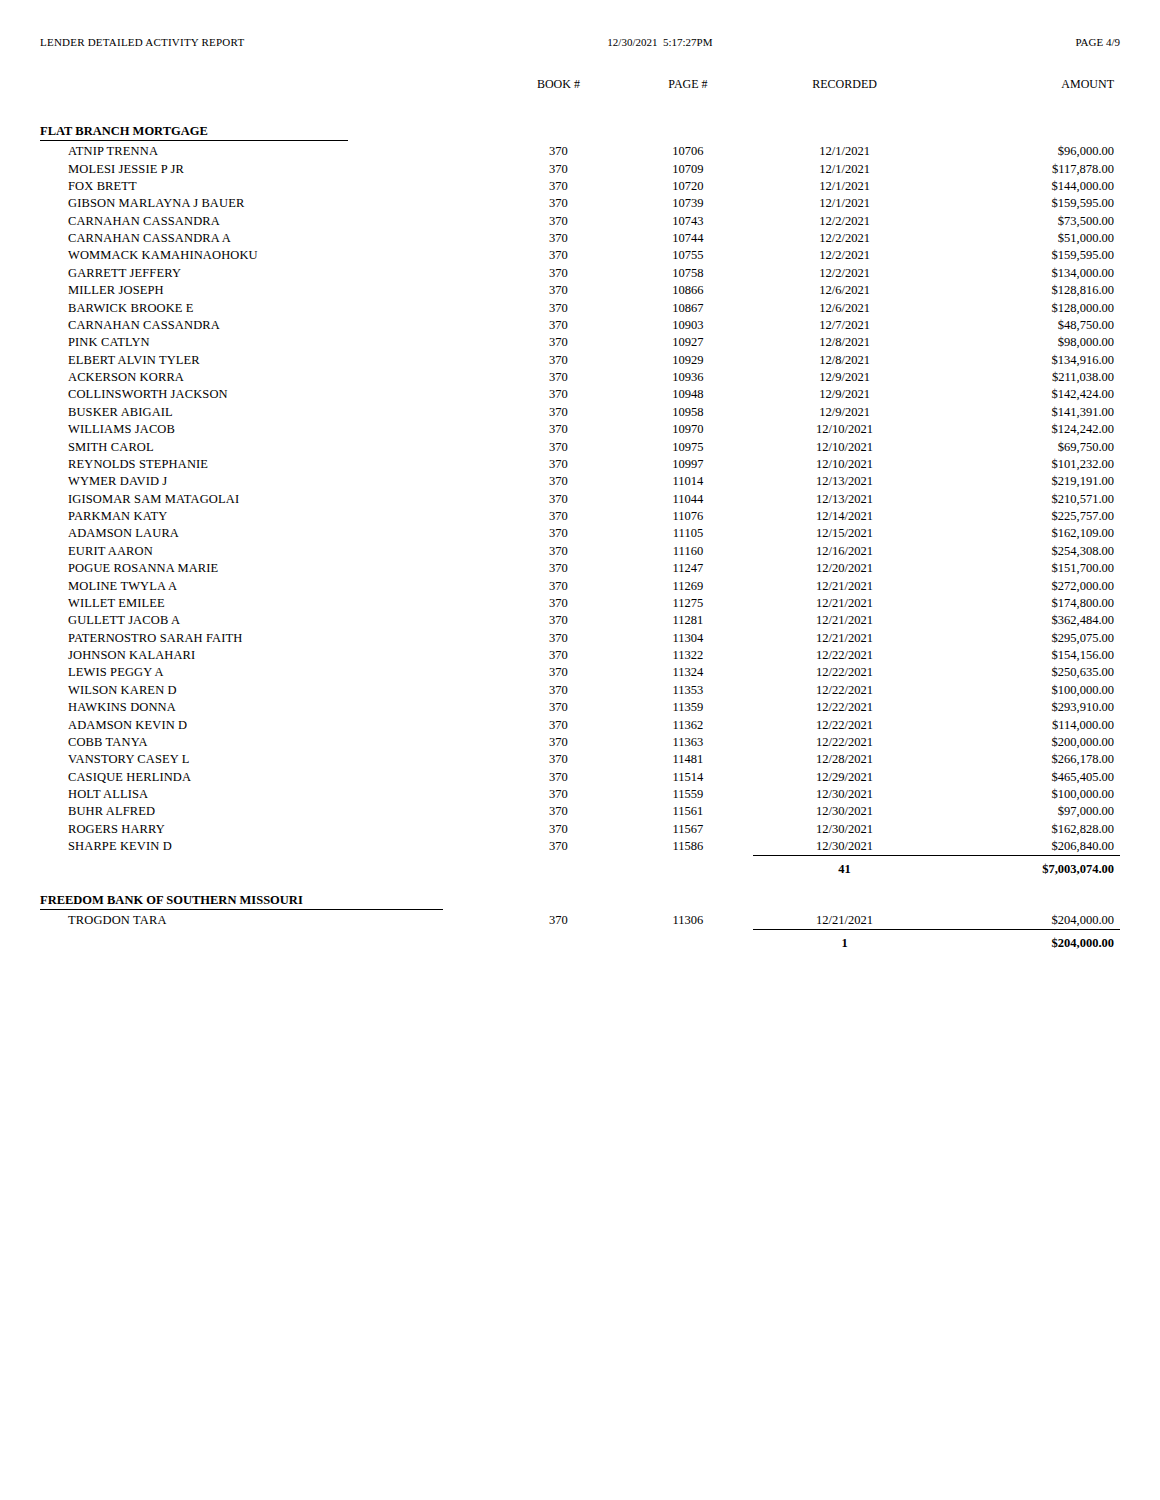LENDER DETAILED ACTIVITY REPORT
12/30/2021 5:17:27PM
PAGE 4/9
| | BOOK # | PAGE # | RECORDED | AMOUNT |
| --- | --- | --- | --- | --- |
| FLAT BRANCH MORTGAGE |
| ATNIP TRENNA | 370 | 10706 | 12/1/2021 | $96,000.00 |
| MOLESI JESSIE P JR | 370 | 10709 | 12/1/2021 | $117,878.00 |
| FOX BRETT | 370 | 10720 | 12/1/2021 | $144,000.00 |
| GIBSON MARLAYNA J BAUER | 370 | 10739 | 12/1/2021 | $159,595.00 |
| CARNAHAN CASSANDRA | 370 | 10743 | 12/2/2021 | $73,500.00 |
| CARNAHAN CASSANDRA A | 370 | 10744 | 12/2/2021 | $51,000.00 |
| WOMMACK KAMAHINAOHOKU | 370 | 10755 | 12/2/2021 | $159,595.00 |
| GARRETT JEFFERY | 370 | 10758 | 12/2/2021 | $134,000.00 |
| MILLER JOSEPH | 370 | 10866 | 12/6/2021 | $128,816.00 |
| BARWICK BROOKE E | 370 | 10867 | 12/6/2021 | $128,000.00 |
| CARNAHAN CASSANDRA | 370 | 10903 | 12/7/2021 | $48,750.00 |
| PINK CATLYN | 370 | 10927 | 12/8/2021 | $98,000.00 |
| ELBERT ALVIN TYLER | 370 | 10929 | 12/8/2021 | $134,916.00 |
| ACKERSON KORRA | 370 | 10936 | 12/9/2021 | $211,038.00 |
| COLLINSWORTH JACKSON | 370 | 10948 | 12/9/2021 | $142,424.00 |
| BUSKER ABIGAIL | 370 | 10958 | 12/9/2021 | $141,391.00 |
| WILLIAMS JACOB | 370 | 10970 | 12/10/2021 | $124,242.00 |
| SMITH CAROL | 370 | 10975 | 12/10/2021 | $69,750.00 |
| REYNOLDS STEPHANIE | 370 | 10997 | 12/10/2021 | $101,232.00 |
| WYMER DAVID J | 370 | 11014 | 12/13/2021 | $219,191.00 |
| IGISOMAR SAM MATAGOLAI | 370 | 11044 | 12/13/2021 | $210,571.00 |
| PARKMAN KATY | 370 | 11076 | 12/14/2021 | $225,757.00 |
| ADAMSON LAURA | 370 | 11105 | 12/15/2021 | $162,109.00 |
| EURIT AARON | 370 | 11160 | 12/16/2021 | $254,308.00 |
| POGUE ROSANNA MARIE | 370 | 11247 | 12/20/2021 | $151,700.00 |
| MOLINE TWYLA A | 370 | 11269 | 12/21/2021 | $272,000.00 |
| WILLET EMILEE | 370 | 11275 | 12/21/2021 | $174,800.00 |
| GULLETT JACOB A | 370 | 11281 | 12/21/2021 | $362,484.00 |
| PATERNOSTRO SARAH FAITH | 370 | 11304 | 12/21/2021 | $295,075.00 |
| JOHNSON KALAHARI | 370 | 11322 | 12/22/2021 | $154,156.00 |
| LEWIS PEGGY A | 370 | 11324 | 12/22/2021 | $250,635.00 |
| WILSON KAREN D | 370 | 11353 | 12/22/2021 | $100,000.00 |
| HAWKINS DONNA | 370 | 11359 | 12/22/2021 | $293,910.00 |
| ADAMSON KEVIN D | 370 | 11362 | 12/22/2021 | $114,000.00 |
| COBB TANYA | 370 | 11363 | 12/22/2021 | $200,000.00 |
| VANSTORY CASEY L | 370 | 11481 | 12/28/2021 | $266,178.00 |
| CASIQUE HERLINDA | 370 | 11514 | 12/29/2021 | $465,405.00 |
| HOLT ALLISA | 370 | 11559 | 12/30/2021 | $100,000.00 |
| BUHR ALFRED | 370 | 11561 | 12/30/2021 | $97,000.00 |
| ROGERS HARRY | 370 | 11567 | 12/30/2021 | $162,828.00 |
| SHARPE KEVIN D | 370 | 11586 | 12/30/2021 | $206,840.00 |
| | | | 41 | $7,003,074.00 |
| FREEDOM BANK OF SOUTHERN MISSOURI |
| TROGDON TARA | 370 | 11306 | 12/21/2021 | $204,000.00 |
| | | | 1 | $204,000.00 |